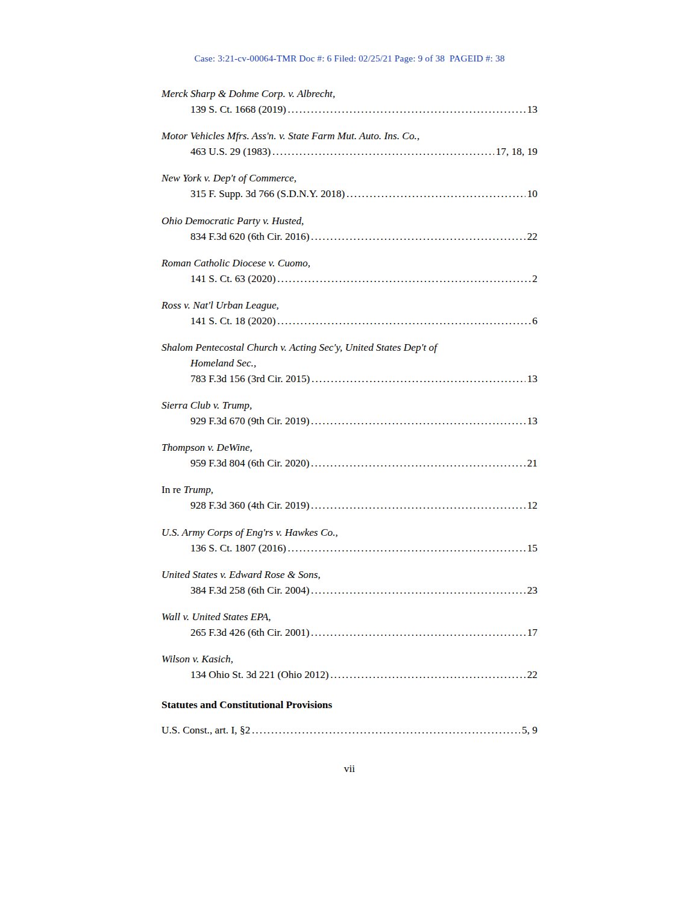Case: 3:21-cv-00064-TMR Doc #: 6 Filed: 02/25/21 Page: 9 of 38 PAGEID #: 38
Merck Sharp & Dohme Corp. v. Albrecht,
139 S. Ct. 1668 (2019)........................................................................................... 13
Motor Vehicles Mfrs. Ass'n. v. State Farm Mut. Auto. Ins. Co.,
463 U.S. 29 (1983)..................................................................................... 17, 18, 19
New York v. Dep't of Commerce,
315 F. Supp. 3d 766 (S.D.N.Y. 2018)..................................................................... 10
Ohio Democratic Party v. Husted,
834 F.3d 620 (6th Cir. 2016)................................................................................ 22
Roman Catholic Diocese v. Cuomo,
141 S. Ct. 63 (2020)................................................................................................ 2
Ross v. Nat'l Urban League,
141 S. Ct. 18 (2020)................................................................................................ 6
Shalom Pentecostal Church v. Acting Sec'y, United States Dep't of
Homeland Sec.,
783 F.3d 156 (3rd Cir. 2015)................................................................................. 13
Sierra Club v. Trump,
929 F.3d 670 (9th Cir. 2019)................................................................................. 13
Thompson v. DeWine,
959 F.3d 804 (6th Cir. 2020)................................................................................. 21
In re Trump,
928 F.3d 360 (4th Cir. 2019)................................................................................. 12
U.S. Army Corps of Eng'rs v. Hawkes Co.,
136 S. Ct. 1807 (2016)........................................................................................... 15
United States v. Edward Rose & Sons,
384 F.3d 258 (6th Cir. 2004)................................................................................. 23
Wall v. United States EPA,
265 F.3d 426 (6th Cir. 2001)................................................................................. 17
Wilson v. Kasich,
134 Ohio St. 3d 221 (Ohio 2012)........................................................................... 22
Statutes and Constitutional Provisions
U.S. Const., art. I, §2................................................................................................ 5, 9
vii